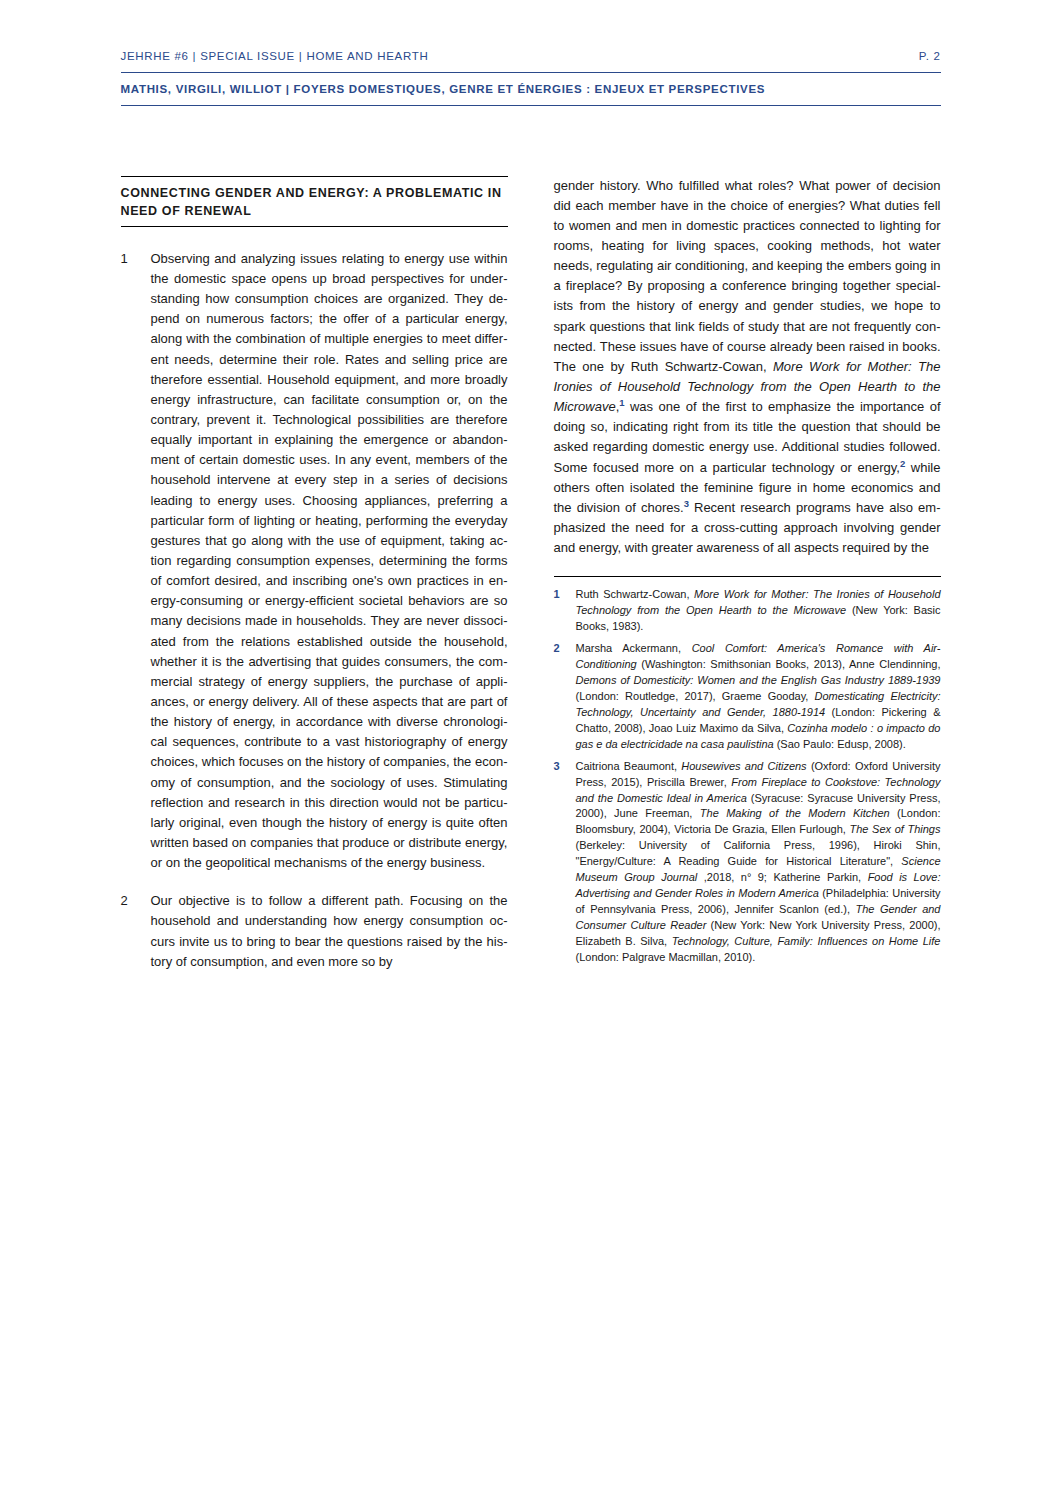JEHRHE #6 | Special Issue | Home and Hearth
p. 2
Mathis, Virgili, Williot | Foyers domestiques, genre et énergies : enjeux et perspectives
Connecting gender and energy: a problematic in need of renewal
1 Observing and analyzing issues relating to energy use within the domestic space opens up broad perspectives for understanding how consumption choices are organized. They depend on numerous factors; the offer of a particular energy, along with the combination of multiple energies to meet different needs, determine their role. Rates and selling price are therefore essential. Household equipment, and more broadly energy infrastructure, can facilitate consumption or, on the contrary, prevent it. Technological possibilities are therefore equally important in explaining the emergence or abandonment of certain domestic uses. In any event, members of the household intervene at every step in a series of decisions leading to energy uses. Choosing appliances, preferring a particular form of lighting or heating, performing the everyday gestures that go along with the use of equipment, taking action regarding consumption expenses, determining the forms of comfort desired, and inscribing one's own practices in energy-consuming or energy-efficient societal behaviors are so many decisions made in households. They are never dissociated from the relations established outside the household, whether it is the advertising that guides consumers, the commercial strategy of energy suppliers, the purchase of appliances, or energy delivery. All of these aspects that are part of the history of energy, in accordance with diverse chronological sequences, contribute to a vast historiography of energy choices, which focuses on the history of companies, the economy of consumption, and the sociology of uses. Stimulating reflection and research in this direction would not be particularly original, even though the history of energy is quite often written based on companies that produce or distribute energy, or on the geopolitical mechanisms of the energy business.
2 Our objective is to follow a different path. Focusing on the household and understanding how energy consumption occurs invite us to bring to bear the questions raised by the history of consumption, and even more so by
gender history. Who fulfilled what roles? What power of decision did each member have in the choice of energies? What duties fell to women and men in domestic practices connected to lighting for rooms, heating for living spaces, cooking methods, hot water needs, regulating air conditioning, and keeping the embers going in a fireplace? By proposing a conference bringing together specialists from the history of energy and gender studies, we hope to spark questions that link fields of study that are not frequently connected. These issues have of course already been raised in books. The one by Ruth Schwartz-Cowan, More Work for Mother: The Ironies of Household Technology from the Open Hearth to the Microwave,1 was one of the first to emphasize the importance of doing so, indicating right from its title the question that should be asked regarding domestic energy use. Additional studies followed. Some focused more on a particular technology or energy,2 while others often isolated the feminine figure in home economics and the division of chores.3 Recent research programs have also emphasized the need for a cross-cutting approach involving gender and energy, with greater awareness of all aspects required by the
1 Ruth Schwartz-Cowan, More Work for Mother: The Ironies of Household Technology from the Open Hearth to the Microwave (New York: Basic Books, 1983).
2 Marsha Ackermann, Cool Comfort: America's Romance with Air-Conditioning (Washington: Smithsonian Books, 2013), Anne Clendinning, Demons of Domesticity: Women and the English Gas Industry 1889-1939 (London: Routledge, 2017), Graeme Gooday, Domesticating Electricity: Technology, Uncertainty and Gender, 1880-1914 (London: Pickering & Chatto, 2008), Joao Luiz Maximo da Silva, Cozinha modelo : o impacto do gas e da electricidade na casa paulistina (Sao Paulo: Edusp, 2008).
3 Caitriona Beaumont, Housewives and Citizens (Oxford: Oxford University Press, 2015), Priscilla Brewer, From Fireplace to Cookstove: Technology and the Domestic Ideal in America (Syracuse: Syracuse University Press, 2000), June Freeman, The Making of the Modern Kitchen (London: Bloomsbury, 2004), Victoria De Grazia, Ellen Furlough, The Sex of Things (Berkeley: University of California Press, 1996), Hiroki Shin, "Energy/Culture: A Reading Guide for Historical Literature", Science Museum Group Journal ,2018, n° 9; Katherine Parkin, Food is Love: Advertising and Gender Roles in Modern America (Philadelphia: University of Pennsylvania Press, 2006), Jennifer Scanlon (ed.), The Gender and Consumer Culture Reader (New York: New York University Press, 2000), Elizabeth B. Silva, Technology, Culture, Family: Influences on Home Life (London: Palgrave Macmillan, 2010).